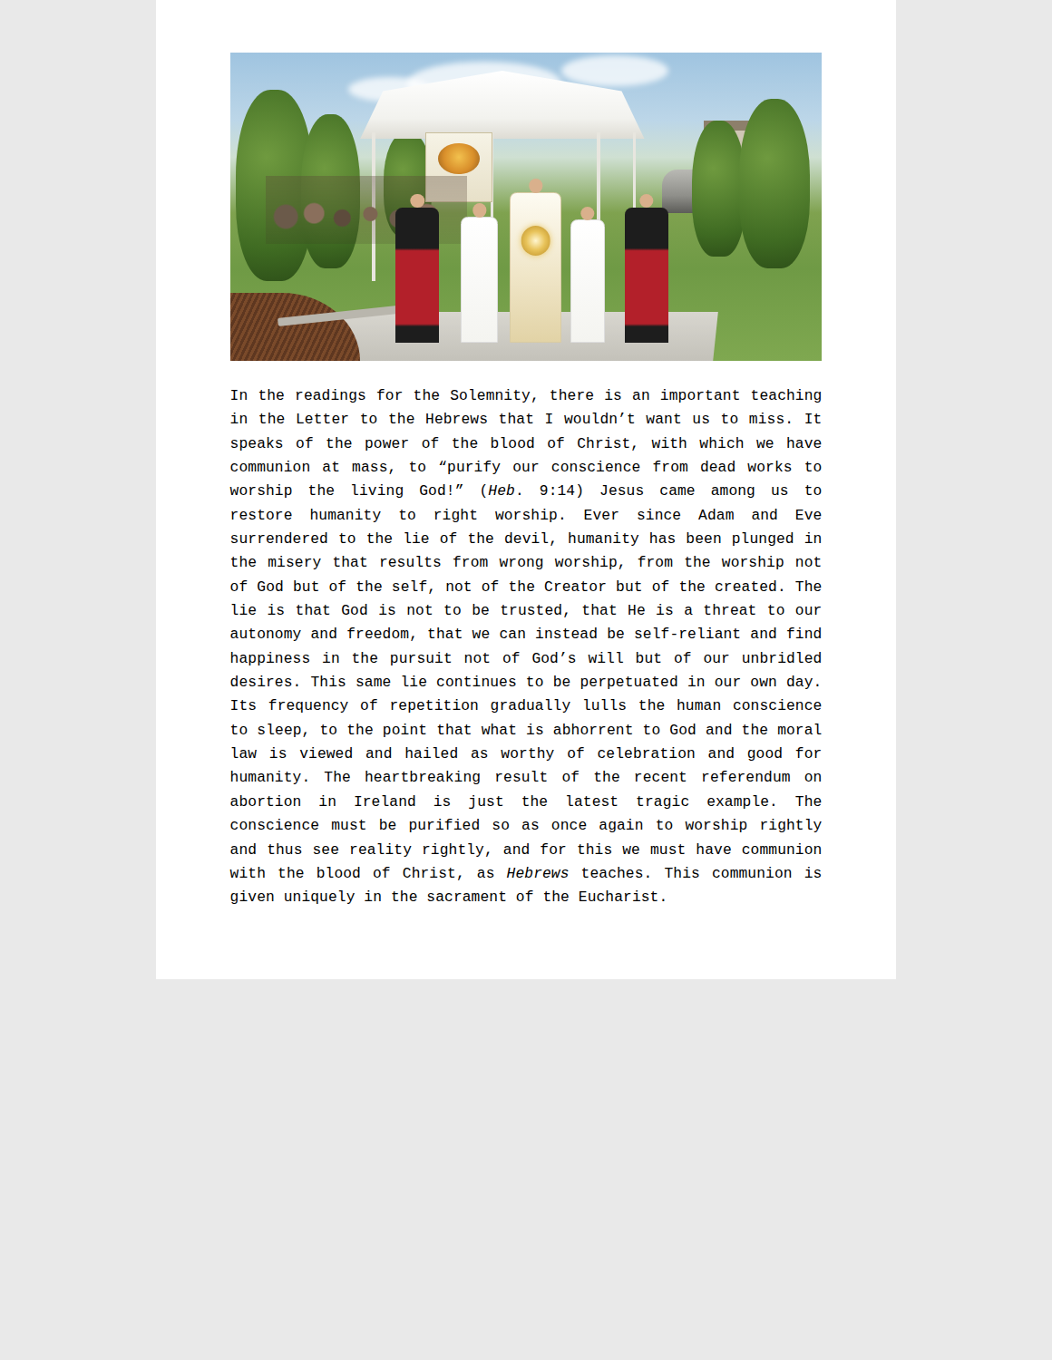In the readings for the Solemnity, there is an important teaching in the Letter to the Hebrews that I wouldn’t want us to miss. It speaks of the power of the blood of Christ, with which we have communion at mass, to “purify our conscience from dead works to worship the living God!” (Heb. 9:14) Jesus came among us to restore humanity to right worship. Ever since Adam and Eve surrendered to the lie of the devil, humanity has been plunged in the misery that results from wrong worship, from the worship not of God but of the self, not of the Creator but of the created. The lie is that God is not to be trusted, that He is a threat to our autonomy and freedom, that we can instead be self-reliant and find happiness in the pursuit not of God’s will but of our unbridled desires. This same lie continues to be perpetuated in our own day. Its frequency of repetition gradually lulls the human conscience to sleep, to the point that what is abhorrent to God and the moral law is viewed and hailed as worthy of celebration and good for humanity. The heartbreaking result of the recent referendum on abortion in Ireland is just the latest tragic example. The conscience must be purified so as once again to worship rightly and thus see reality rightly, and for this we must have communion with the blood of Christ, as Hebrews teaches. This communion is given uniquely in the sacrament of the Eucharist.